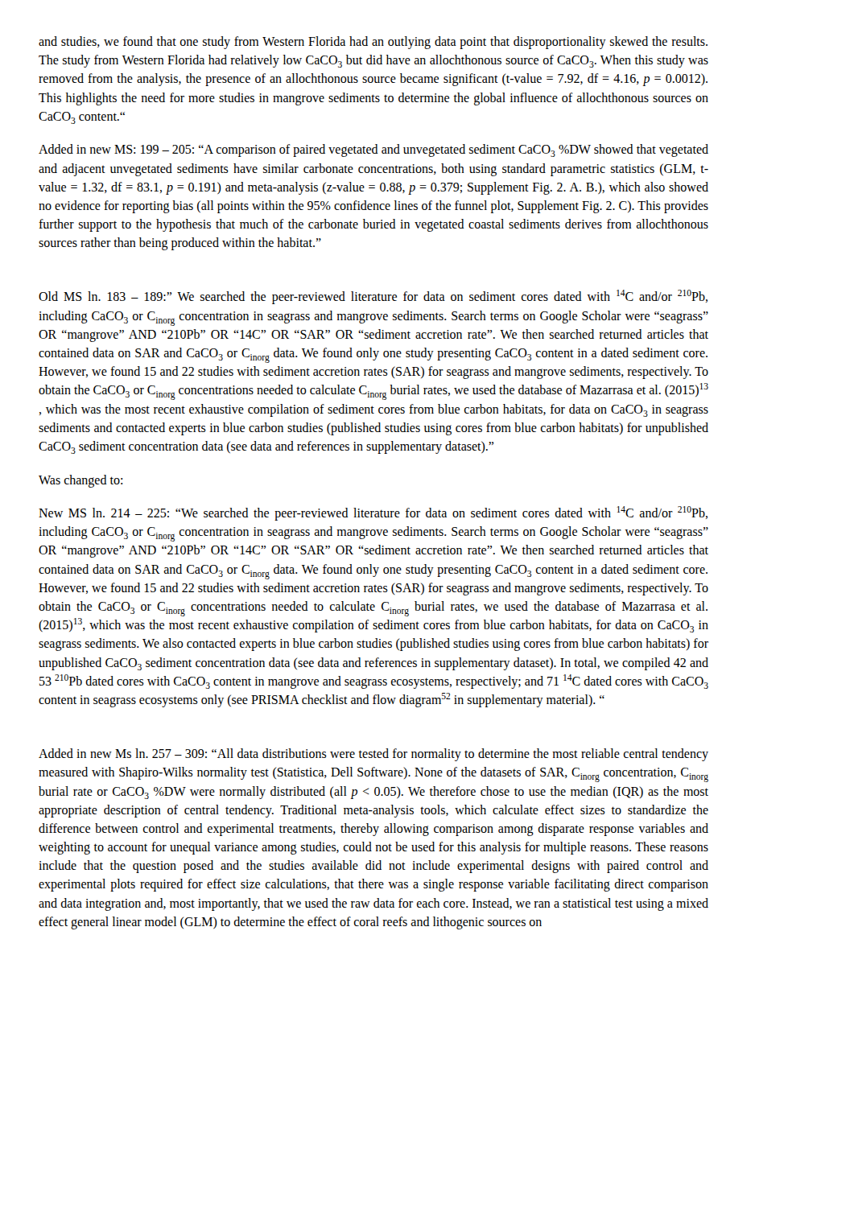and studies, we found that one study from Western Florida had an outlying data point that disproportionality skewed the results. The study from Western Florida had relatively low CaCO3 but did have an allochthonous source of CaCO3. When this study was removed from the analysis, the presence of an allochthonous source became significant (t-value = 7.92, df = 4.16, p = 0.0012). This highlights the need for more studies in mangrove sediments to determine the global influence of allochthonous sources on CaCO3 content.“
Added in new MS: 199 – 205: “A comparison of paired vegetated and unvegetated sediment CaCO3 %DW showed that vegetated and adjacent unvegetated sediments have similar carbonate concentrations, both using standard parametric statistics (GLM, t-value = 1.32, df = 83.1, p = 0.191) and meta-analysis (z-value = 0.88, p = 0.379; Supplement Fig. 2. A. B.), which also showed no evidence for reporting bias (all points within the 95% confidence lines of the funnel plot, Supplement Fig. 2. C). This provides further support to the hypothesis that much of the carbonate buried in vegetated coastal sediments derives from allochthonous sources rather than being produced within the habitat.”
Old MS ln. 183 – 189:” We searched the peer-reviewed literature for data on sediment cores dated with 14C and/or 210Pb, including CaCO3 or Cinorg concentration in seagrass and mangrove sediments. Search terms on Google Scholar were “seagrass” OR “mangrove” AND “210Pb” OR “14C” OR “SAR” OR “sediment accretion rate”. We then searched returned articles that contained data on SAR and CaCO3 or Cinorg data. We found only one study presenting CaCO3 content in a dated sediment core. However, we found 15 and 22 studies with sediment accretion rates (SAR) for seagrass and mangrove sediments, respectively. To obtain the CaCO3 or Cinorg concentrations needed to calculate Cinorg burial rates, we used the database of Mazarrasa et al. (2015)13 , which was the most recent exhaustive compilation of sediment cores from blue carbon habitats, for data on CaCO3 in seagrass sediments and contacted experts in blue carbon studies (published studies using cores from blue carbon habitats) for unpublished CaCO3 sediment concentration data (see data and references in supplementary dataset).”
Was changed to:
New MS ln. 214 – 225: “We searched the peer-reviewed literature for data on sediment cores dated with 14C and/or 210Pb, including CaCO3 or Cinorg concentration in seagrass and mangrove sediments. Search terms on Google Scholar were “seagrass” OR “mangrove” AND “210Pb” OR “14C” OR “SAR” OR “sediment accretion rate”. We then searched returned articles that contained data on SAR and CaCO3 or Cinorg data. We found only one study presenting CaCO3 content in a dated sediment core. However, we found 15 and 22 studies with sediment accretion rates (SAR) for seagrass and mangrove sediments, respectively. To obtain the CaCO3 or Cinorg concentrations needed to calculate Cinorg burial rates, we used the database of Mazarrasa et al. (2015)13, which was the most recent exhaustive compilation of sediment cores from blue carbon habitats, for data on CaCO3 in seagrass sediments. We also contacted experts in blue carbon studies (published studies using cores from blue carbon habitats) for unpublished CaCO3 sediment concentration data (see data and references in supplementary dataset). In total, we compiled 42 and 53 210Pb dated cores with CaCO3 content in mangrove and seagrass ecosystems, respectively; and 71 14C dated cores with CaCO3 content in seagrass ecosystems only (see PRISMA checklist and flow diagram52 in supplementary material). “
Added in new Ms ln. 257 – 309: “All data distributions were tested for normality to determine the most reliable central tendency measured with Shapiro-Wilks normality test (Statistica, Dell Software). None of the datasets of SAR, Cinorg concentration, Cinorg burial rate or CaCO3 %DW were normally distributed (all p < 0.05). We therefore chose to use the median (IQR) as the most appropriate description of central tendency. Traditional meta-analysis tools, which calculate effect sizes to standardize the difference between control and experimental treatments, thereby allowing comparison among disparate response variables and weighting to account for unequal variance among studies, could not be used for this analysis for multiple reasons. These reasons include that the question posed and the studies available did not include experimental designs with paired control and experimental plots required for effect size calculations, that there was a single response variable facilitating direct comparison and data integration and, most importantly, that we used the raw data for each core. Instead, we ran a statistical test using a mixed effect general linear model (GLM) to determine the effect of coral reefs and lithogenic sources on